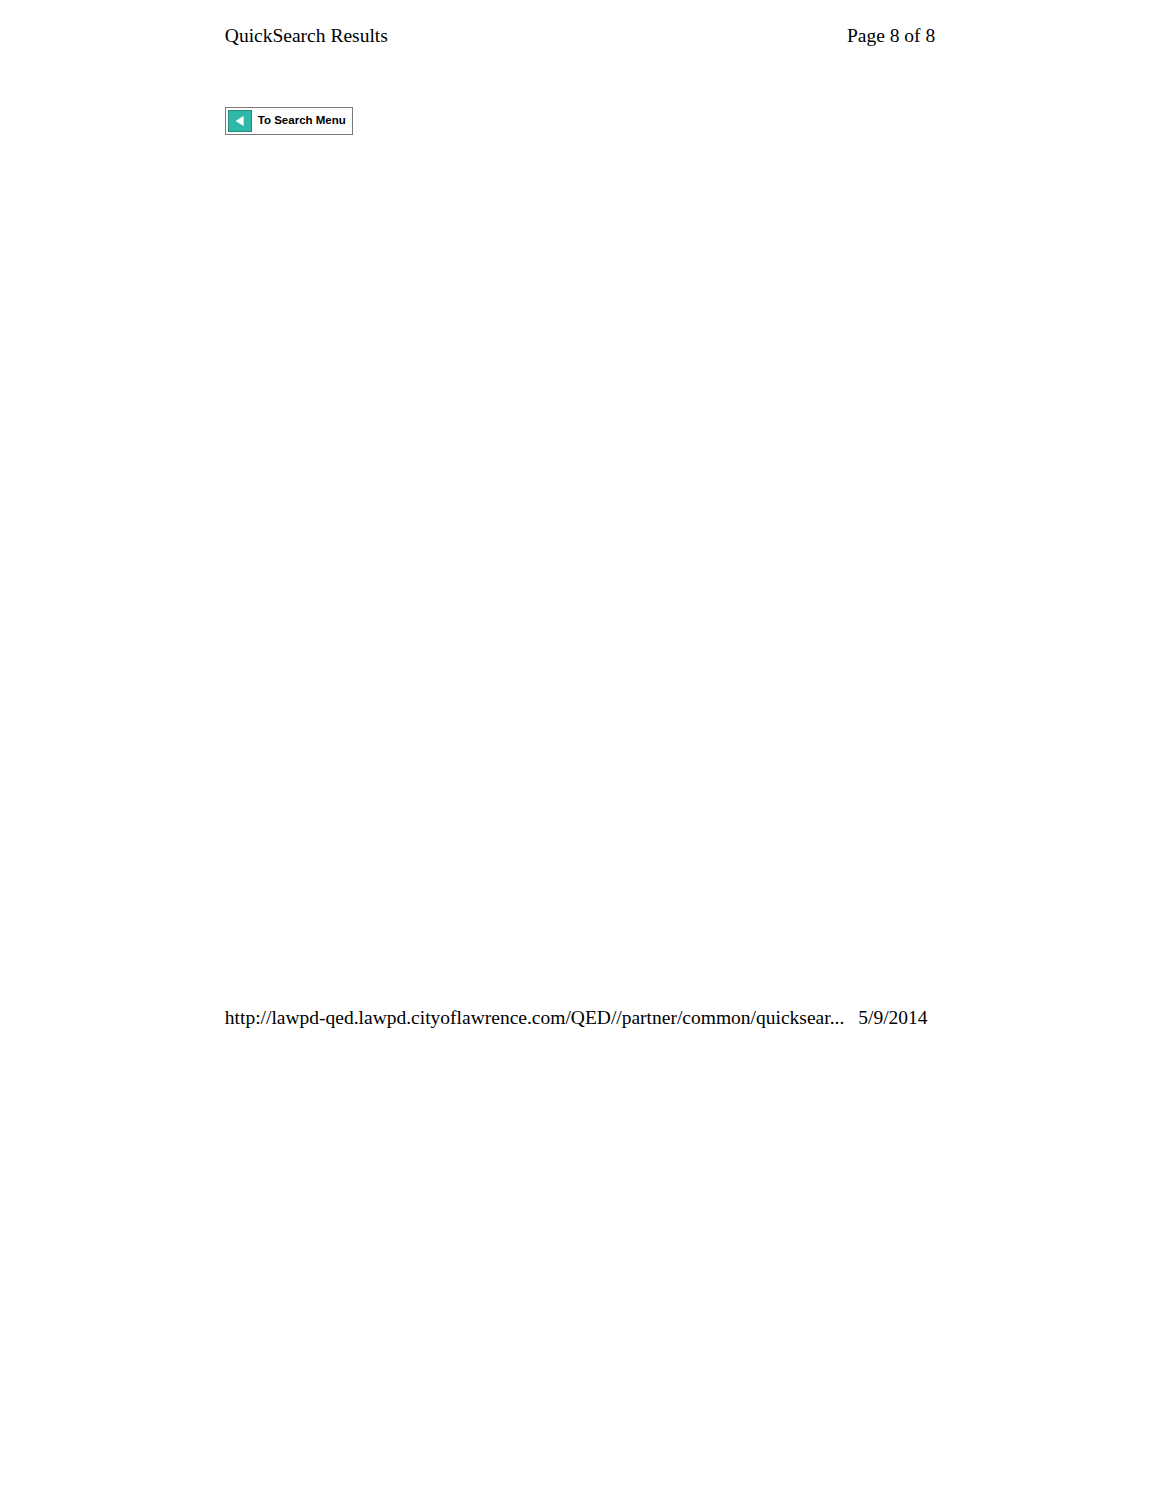QuickSearch Results Page 8 of 8
To Search Menu
http://lawpd-qed.lawpd.cityoflawrence.com/QED//partner/common/quicksear... 5/9/2014